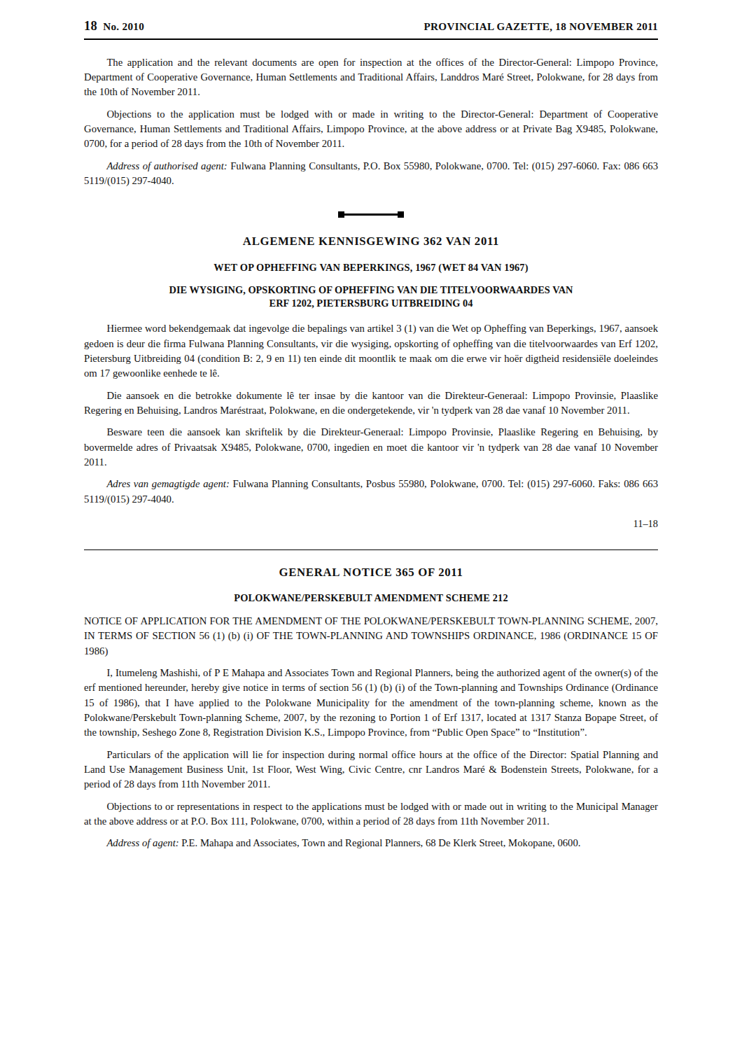18 No. 2010
PROVINCIAL GAZETTE, 18 NOVEMBER 2011
The application and the relevant documents are open for inspection at the offices of the Director-General: Limpopo Province, Department of Cooperative Governance, Human Settlements and Traditional Affairs, Landdros Maré Street, Polokwane, for 28 days from the 10th of November 2011.
Objections to the application must be lodged with or made in writing to the Director-General: Department of Cooperative Governance, Human Settlements and Traditional Affairs, Limpopo Province, at the above address or at Private Bag X9485, Polokwane, 0700, for a period of 28 days from the 10th of November 2011.
Address of authorised agent: Fulwana Planning Consultants, P.O. Box 55980, Polokwane, 0700. Tel: (015) 297-6060. Fax: 086 663 5119/(015) 297-4040.
ALGEMENE KENNISGEWING 362 VAN 2011
WET OP OPHEFFING VAN BEPERKINGS, 1967 (WET 84 VAN 1967)
DIE WYSIGING, OPSKORTING OF OPHEFFING VAN DIE TITELVOORWAARDES VAN
ERF 1202, PIETERSBURG UITBREIDING 04
Hiermee word bekendgemaak dat ingevolge die bepalings van artikel 3 (1) van die Wet op Opheffing van Beperkings, 1967, aansoek gedoen is deur die firma Fulwana Planning Consultants, vir die wysiging, opskorting of opheffing van die titelvoorwaardes van Erf 1202, Pietersburg Uitbreiding 04 (condition B: 2, 9 en 11) ten einde dit moontlik te maak om die erwe vir hoër digtheid residensiële doeleindes om 17 gewoonlike eenhede te lê.
Die aansoek en die betrokke dokumente lê ter insae by die kantoor van die Direkteur-Generaal: Limpopo Provinsie, Plaaslike Regering en Behuising, Landros Maréstraat, Polokwane, en die ondergetekende, vir 'n tydperk van 28 dae vanaf 10 November 2011.
Besware teen die aansoek kan skriftelik by die Direkteur-Generaal: Limpopo Provinsie, Plaaslike Regering en Behuising, by bovermelde adres of Privaatsak X9485, Polokwane, 0700, ingedien en moet die kantoor vir 'n tydperk van 28 dae vanaf 10 November 2011.
Adres van gemagtigde agent: Fulwana Planning Consultants, Posbus 55980, Polokwane, 0700. Tel: (015) 297-6060. Faks: 086 663 5119/(015) 297-4040.
11–18
GENERAL NOTICE 365 OF 2011
POLOKWANE/PERSKEBULT AMENDMENT SCHEME 212
NOTICE OF APPLICATION FOR THE AMENDMENT OF THE POLOKWANE/PERSKEBULT TOWN-PLANNING SCHEME, 2007, IN TERMS OF SECTION 56 (1) (b) (i) OF THE TOWN-PLANNING AND TOWNSHIPS ORDINANCE, 1986 (ORDINANCE 15 OF 1986)
I, Itumeleng Mashishi, of P E Mahapa and Associates Town and Regional Planners, being the authorized agent of the owner(s) of the erf mentioned hereunder, hereby give notice in terms of section 56 (1) (b) (i) of the Town-planning and Townships Ordinance (Ordinance 15 of 1986), that I have applied to the Polokwane Municipality for the amendment of the town-planning scheme, known as the Polokwane/Perskebult Town-planning Scheme, 2007, by the rezoning to Portion 1 of Erf 1317, located at 1317 Stanza Bopape Street, of the township, Seshego Zone 8, Registration Division K.S., Limpopo Province, from “Public Open Space” to “Institution”.
Particulars of the application will lie for inspection during normal office hours at the office of the Director: Spatial Planning and Land Use Management Business Unit, 1st Floor, West Wing, Civic Centre, cnr Landros Maré & Bodenstein Streets, Polokwane, for a period of 28 days from 11th November 2011.
Objections to or representations in respect to the applications must be lodged with or made out in writing to the Municipal Manager at the above address or at P.O. Box 111, Polokwane, 0700, within a period of 28 days from 11th November 2011.
Address of agent: P.E. Mahapa and Associates, Town and Regional Planners, 68 De Klerk Street, Mokopane, 0600.